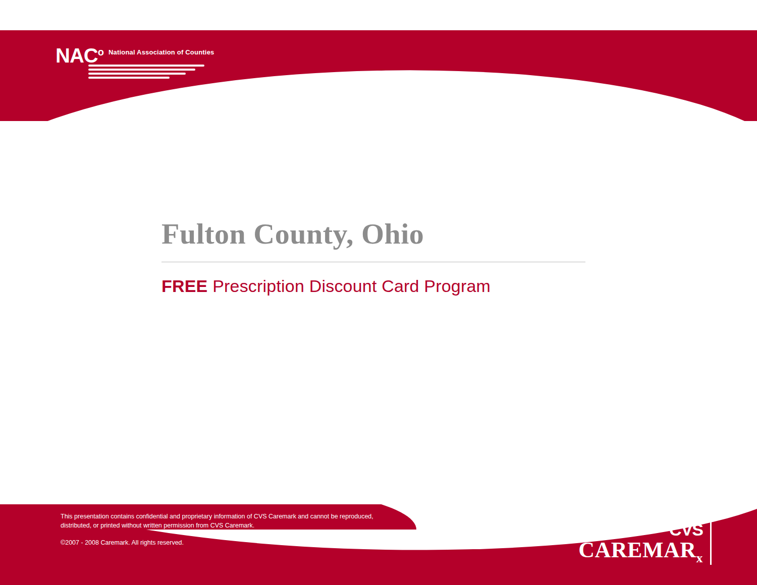NACo
National Association of Counties
Fulton County, Ohio
FREE Prescription Discount Card Program
This presentation contains confidential and proprietary information of CVS Caremark and cannot be reproduced, distributed, or printed without written permission from CVS Caremark.
©2007 - 2008 Caremark. All rights reserved.
CVS
CAREMARx